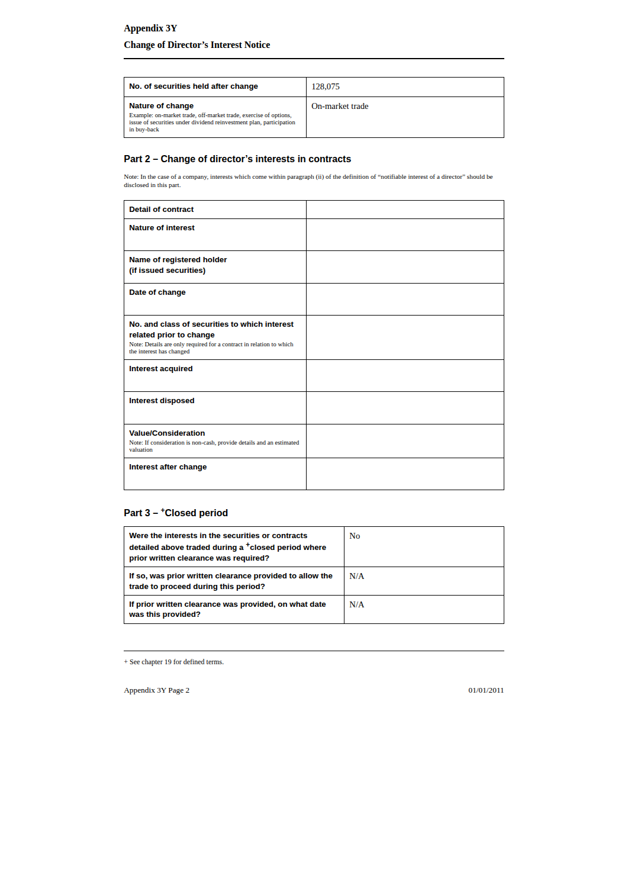Appendix 3Y
Change of Director’s Interest Notice
| No. of securities held after change | 128,075 |
| Nature of change Example: on-market trade, off-market trade, exercise of options, issue of securities under dividend reinvestment plan, participation in buy-back | On-market trade |
Part 2 – Change of director’s interests in contracts
Note: In the case of a company, interests which come within paragraph (ii) of the definition of “notifiable interest of a director” should be disclosed in this part.
| Detail of contract | |
| Nature of interest | |
| Name of registered holder (if issued securities) | |
| Date of change | |
| No. and class of securities to which interest related prior to change Note: Details are only required for a contract in relation to which the interest has changed | |
| Interest acquired | |
| Interest disposed | |
| Value/Consideration Note: If consideration is non-cash, provide details and an estimated valuation | |
| Interest after change | |
Part 3 – +Closed period
| Were the interests in the securities or contracts detailed above traded during a + closed period where prior written clearance was required? | No |
| If so, was prior written clearance provided to allow the trade to proceed during this period? | N/A |
| If prior written clearance was provided, on what date was this provided? | N/A |
+ See chapter 19 for defined terms.
Appendix 3Y Page 2 01/01/2011